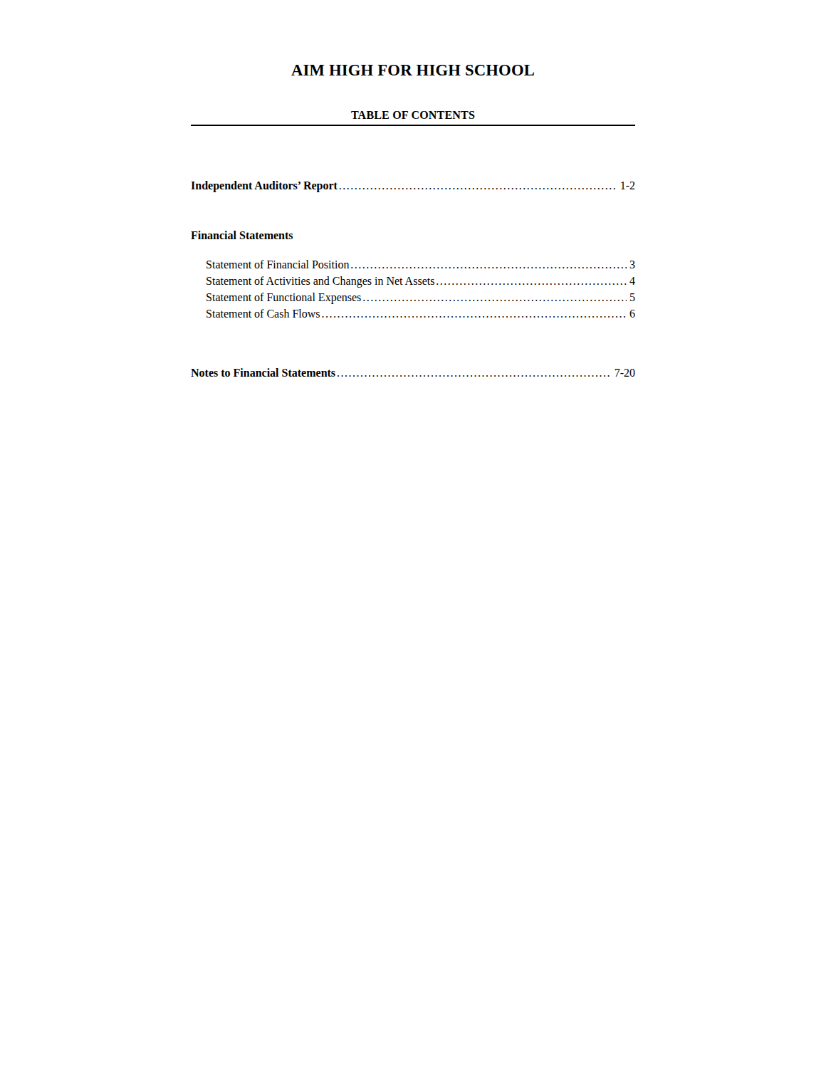AIM HIGH FOR HIGH SCHOOL
TABLE OF CONTENTS
Independent Auditors’ Report ................................................................................................ 1-2
Financial Statements
Statement of Financial Position ..................................................................................................... 3
Statement of Activities and Changes in Net Assets ....................................................................... 4
Statement of Functional Expenses ................................................................................................ 5
Statement of Cash Flows ............................................................................................................. 6
Notes to Financial Statements .............................................................................................. 7-20